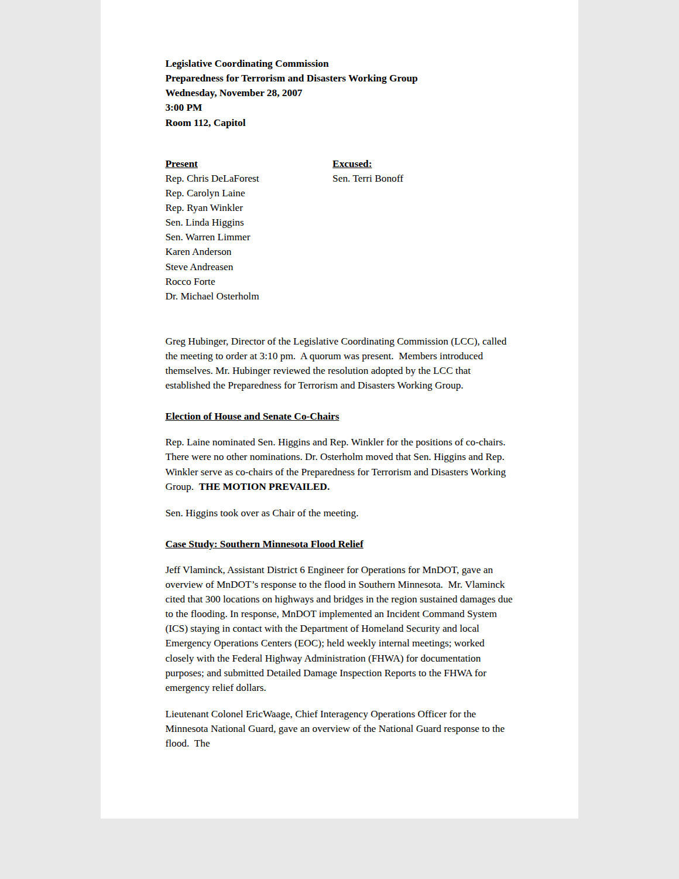Legislative Coordinating Commission
Preparedness for Terrorism and Disasters Working Group
Wednesday, November 28, 2007
3:00 PM
Room 112, Capitol
| Present | Excused: |
| --- | --- |
| Rep. Chris DeLaForest Rep. Carolyn Laine Rep. Ryan Winkler Sen. Linda Higgins Sen. Warren Limmer Karen Anderson Steve Andreasen Rocco Forte Dr. Michael Osterholm | Sen. Terri Bonoff |
Greg Hubinger, Director of the Legislative Coordinating Commission (LCC), called the meeting to order at 3:10 pm. A quorum was present. Members introduced themselves. Mr. Hubinger reviewed the resolution adopted by the LCC that established the Preparedness for Terrorism and Disasters Working Group.
Election of House and Senate Co-Chairs
Rep. Laine nominated Sen. Higgins and Rep. Winkler for the positions of co-chairs. There were no other nominations. Dr. Osterholm moved that Sen. Higgins and Rep. Winkler serve as co-chairs of the Preparedness for Terrorism and Disasters Working Group. THE MOTION PREVAILED.
Sen. Higgins took over as Chair of the meeting.
Case Study: Southern Minnesota Flood Relief
Jeff Vlaminck, Assistant District 6 Engineer for Operations for MnDOT, gave an overview of MnDOT’s response to the flood in Southern Minnesota. Mr. Vlaminck cited that 300 locations on highways and bridges in the region sustained damages due to the flooding. In response, MnDOT implemented an Incident Command System (ICS) staying in contact with the Department of Homeland Security and local Emergency Operations Centers (EOC); held weekly internal meetings; worked closely with the Federal Highway Administration (FHWA) for documentation purposes; and submitted Detailed Damage Inspection Reports to the FHWA for emergency relief dollars.
Lieutenant Colonel EricWaage, Chief Interagency Operations Officer for the Minnesota National Guard, gave an overview of the National Guard response to the flood. The